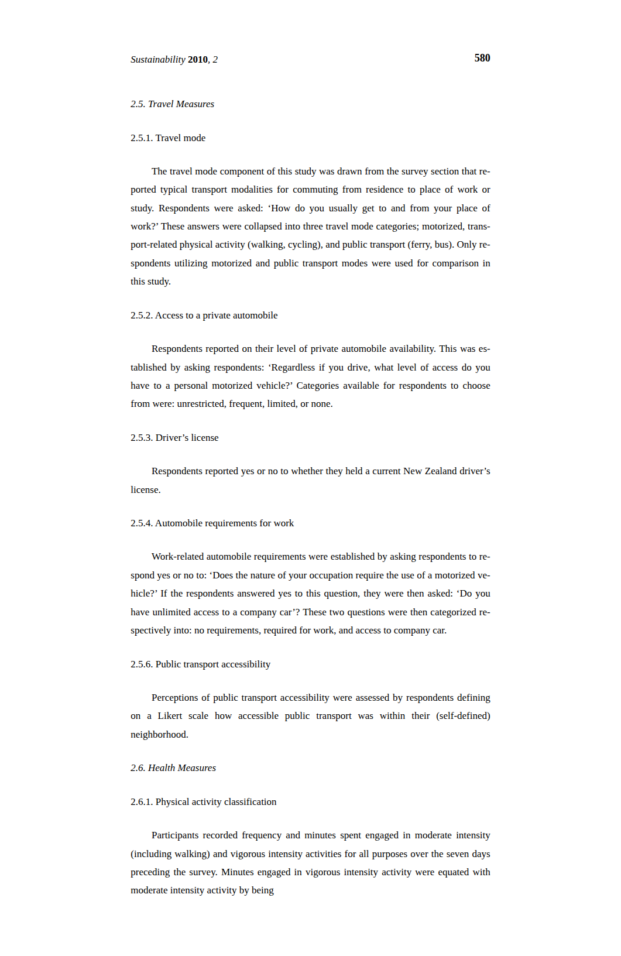Sustainability 2010, 2
580
2.5. Travel Measures
2.5.1. Travel mode
The travel mode component of this study was drawn from the survey section that reported typical transport modalities for commuting from residence to place of work or study. Respondents were asked: ‘How do you usually get to and from your place of work?’ These answers were collapsed into three travel mode categories; motorized, transport-related physical activity (walking, cycling), and public transport (ferry, bus). Only respondents utilizing motorized and public transport modes were used for comparison in this study.
2.5.2. Access to a private automobile
Respondents reported on their level of private automobile availability. This was established by asking respondents: ‘Regardless if you drive, what level of access do you have to a personal motorized vehicle?’ Categories available for respondents to choose from were: unrestricted, frequent, limited, or none.
2.5.3. Driver’s license
Respondents reported yes or no to whether they held a current New Zealand driver’s license.
2.5.4. Automobile requirements for work
Work-related automobile requirements were established by asking respondents to respond yes or no to: ‘Does the nature of your occupation require the use of a motorized vehicle?’ If the respondents answered yes to this question, they were then asked: ‘Do you have unlimited access to a company car’? These two questions were then categorized respectively into: no requirements, required for work, and access to company car.
2.5.6. Public transport accessibility
Perceptions of public transport accessibility were assessed by respondents defining on a Likert scale how accessible public transport was within their (self-defined) neighborhood.
2.6. Health Measures
2.6.1. Physical activity classification
Participants recorded frequency and minutes spent engaged in moderate intensity (including walking) and vigorous intensity activities for all purposes over the seven days preceding the survey. Minutes engaged in vigorous intensity activity were equated with moderate intensity activity by being